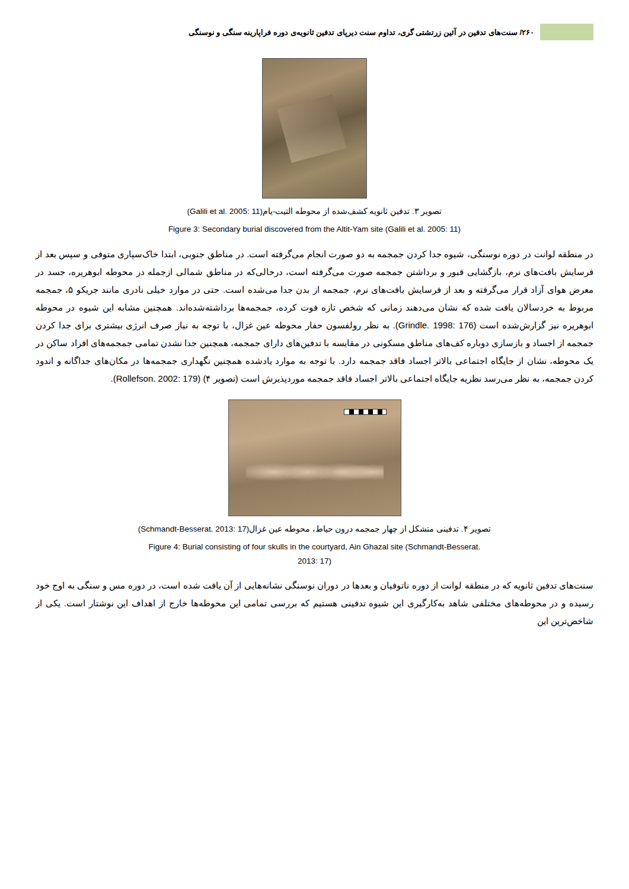۲۶۰/ سنت‌های تدفین در آئین زرتشتی گری، تداوم سنت دیرپای تدفین ثانویه‌ی دوره فراپارینه سنگی و نوسنگی
تصویر ۳. تدفین ثانویه کشف‌شده از محوطه التیت-یام(Galili et al. 2005: 11)
Figure 3: Secondary burial discovered from the Altit-Yam site (Galili et al. 2005: 11)
در منطقه لوانت در دوره نوسنگی، شیوه جدا کردن جمجمه به دو صورت انجام می‌گرفته است. در مناطق جنوبی، ابتدا خاک‌سپاری متوفی و سپس بعد از فرسایش بافت‌های نرم، بازگشایی قبور و برداشتن جمجمه صورت می‌گرفته است، درحالی‌که در مناطق شمالی ازجمله در محوطه ابوهریره، جسد در معرض هوای آزاد قرار می‌گرفته و بعد از فرسایش بافت‌های نرم، جمجمه از بدن جدا می‌شده است. حتی در موارد خیلی نادری مانند جریکو ۵، جمجمه مربوط به خردسالان یافت شده که نشان می‌دهند زمانی که شخص تازه فوت کرده، جمجمه‌ها برداشته‌شده‌اند. همچنین مشابه این شیوه در محوطه ابوهریره نیز گزارش‌شده است (Grindle. 1998: 176). به نظر رولفسون حفار محوطه عین غزال، با توجه به نیاز صرف انرژی بیشتری برای جدا کردن جمجمه از اجساد و بازسازی دوباره کف‌های مناطق مسکونی در مقایسه با تدفین‌های دارای جمجمه، همچنین جدا نشدن تمامی جمجمه‌های افراد ساکن در یک محوطه، نشان از جایگاه اجتماعی بالاتر اجساد فاقد جمجمه دارد. با توجه به موارد یادشده همچنین نگهداری جمجمه‌ها در مکان‌های جداگانه و اندود کردن جمجمه، به نظر می‌رسد نظریه جایگاه اجتماعی بالاتر اجساد فاقد جمجمه موردپذیرش است (تصویر ۴) (Rollefson. 2002: 179).
تصویر ۴. تدفینی متشکل از چهار جمجمه درون حیاط، محوطه عین غزال(Schmandt-Besserat. 2013: 17)
Figure 4: Burial consisting of four skulls in the courtyard, Ain Ghazal site (Schmandt-Besserat.
2013: 17)
سنت‌های تدفین ثانویه که در منطقه لوانت از دوره ناتوفیان و بعدها در دوران نوسنگی نشانه‌هایی از آن یافت شده است، در دوره مس و سنگی به اوج خود رسیده و در محوطه‌های مختلفی شاهد به‌کارگیری این شیوه تدفینی هستیم که بررسی تمامی این محوطه‌ها خارج از اهداف این نوشتار است. یکی از شاخص‌ترین این